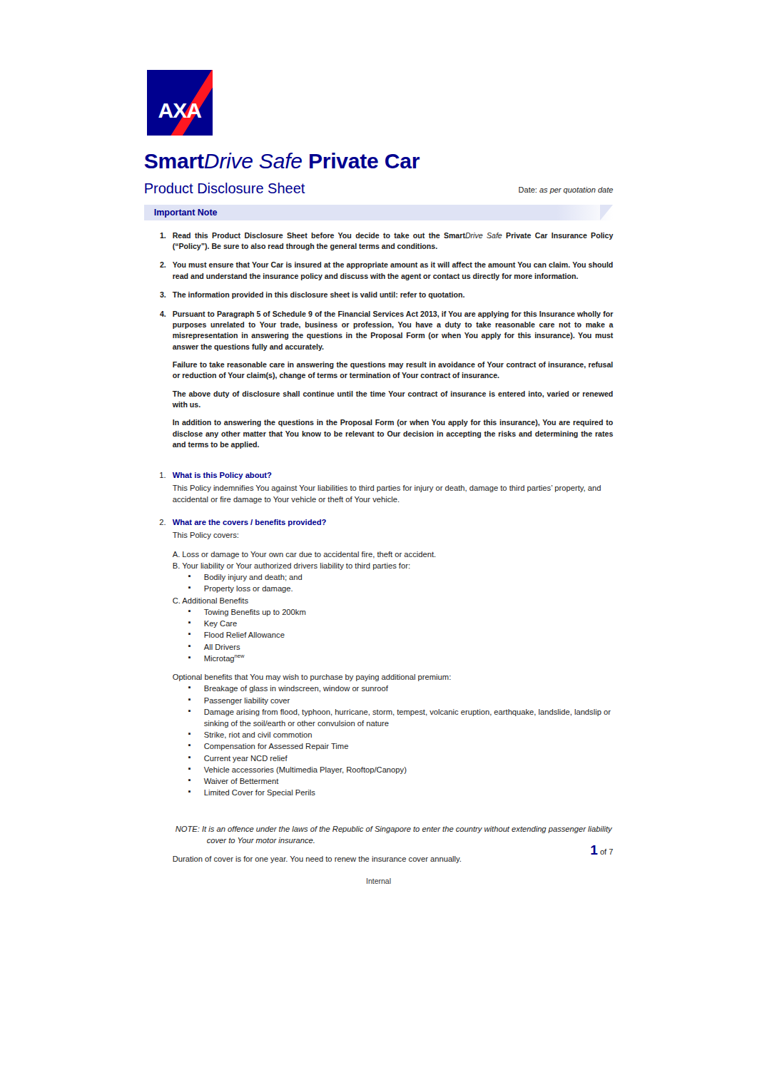AXA
SmartDrive Safe Private Car
Product Disclosure Sheet
Date: as per quotation date
Important Note
Read this Product Disclosure Sheet before You decide to take out the SmartDrive Safe Private Car Insurance Policy (“Policy”). Be sure to also read through the general terms and conditions.
You must ensure that Your Car is insured at the appropriate amount as it will affect the amount You can claim. You should read and understand the insurance policy and discuss with the agent or contact us directly for more information.
The information provided in this disclosure sheet is valid until: refer to quotation.
Pursuant to Paragraph 5 of Schedule 9 of the Financial Services Act 2013, if You are applying for this Insurance wholly for purposes unrelated to Your trade, business or profession, You have a duty to take reasonable care not to make a misrepresentation in answering the questions in the Proposal Form (or when You apply for this insurance). You must answer the questions fully and accurately.
Failure to take reasonable care in answering the questions may result in avoidance of Your contract of insurance, refusal or reduction of Your claim(s), change of terms or termination of Your contract of insurance.
The above duty of disclosure shall continue until the time Your contract of insurance is entered into, varied or renewed with us.
In addition to answering the questions in the Proposal Form (or when You apply for this insurance), You are required to disclose any other matter that You know to be relevant to Our decision in accepting the risks and determining the rates and terms to be applied.
What is this Policy about?
This Policy indemnifies You against Your liabilities to third parties for injury or death, damage to third parties’ property, and accidental or fire damage to Your vehicle or theft of Your vehicle.
What are the covers / benefits provided?
This Policy covers:
A. Loss or damage to Your own car due to accidental fire, theft or accident.
B. Your liability or Your authorized drivers liability to third parties for:
Bodily injury and death; and
Property loss or damage.
C. Additional Benefits
Towing Benefits up to 200km
Key Care
Flood Relief Allowance
All Drivers
Microtagnew
Optional benefits that You may wish to purchase by paying additional premium:
Breakage of glass in windscreen, window or sunroof
Passenger liability cover
Damage arising from flood, typhoon, hurricane, storm, tempest, volcanic eruption, earthquake, landslide, landslip or sinking of the soil/earth or other convulsion of nature
Strike, riot and civil commotion
Compensation for Assessed Repair Time
Current year NCD relief
Vehicle accessories (Multimedia Player, Rooftop/Canopy)
Waiver of Betterment
Limited Cover for Special Perils
NOTE: It is an offence under the laws of the Republic of Singapore to enter the country without extending passenger liability cover to Your motor insurance.
Duration of cover is for one year. You need to renew the insurance cover annually.
1 of 7
Internal